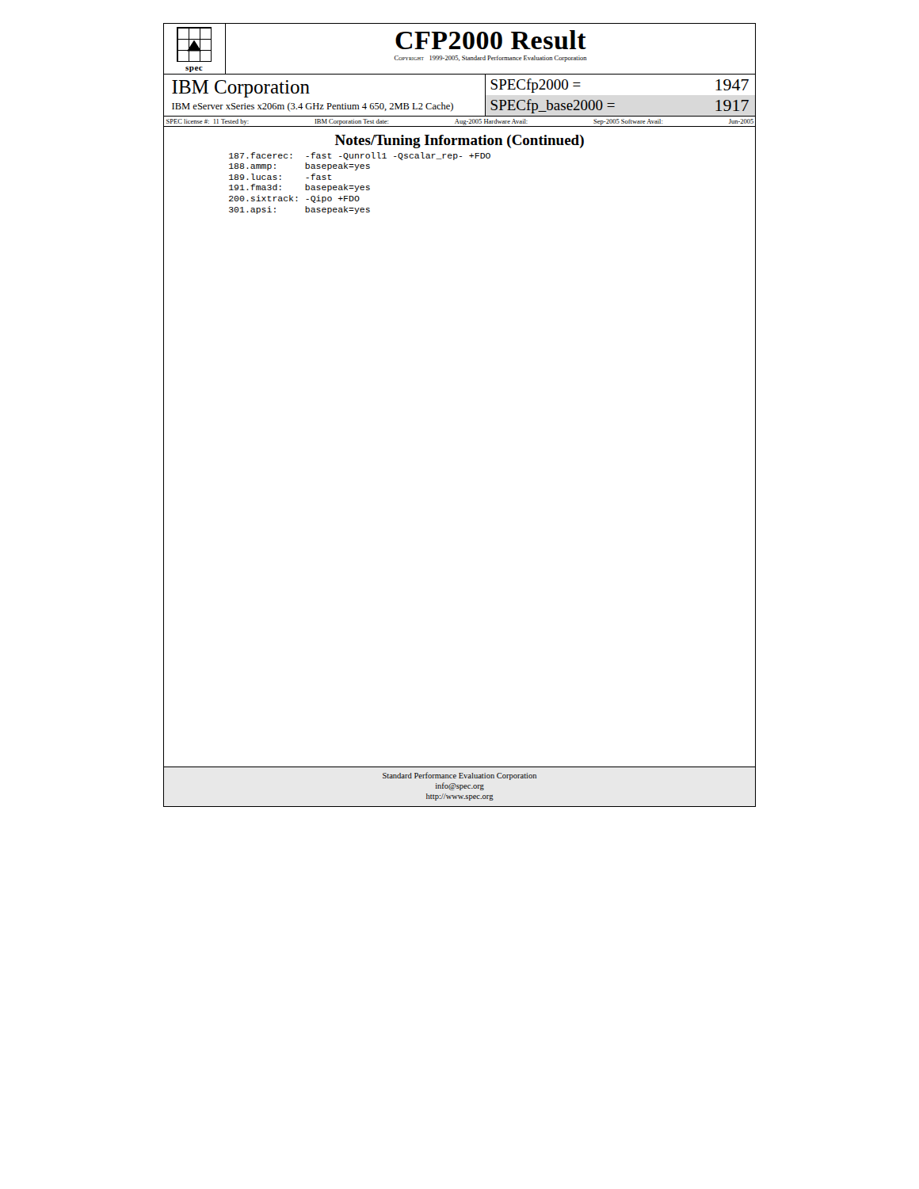spec
CFP2000 Result
Copyright 1999-2005, Standard Performance Evaluation Corporation
IBM Corporation
IBM eServer xSeries x206m (3.4 GHz Pentium 4 650, 2MB L2 Cache)
SPECfp2000 =
1947
SPECfp_base2000 =
1917
SPEC license #: 11 Tested by: IBM Corporation Test date: Aug-2005 Hardware Avail: Sep-2005 Software Avail: Jun-2005
Notes/Tuning Information (Continued)
187.facerec:  -fast -Qunroll1 -Qscalar_rep- +FDO
188.ammp:     basepeak=yes
189.lucas:    -fast
191.fma3d:    basepeak=yes
200.sixtrack: -Qipo +FDO
301.apsi:     basepeak=yes
Standard Performance Evaluation Corporation
info@spec.org
http://www.spec.org